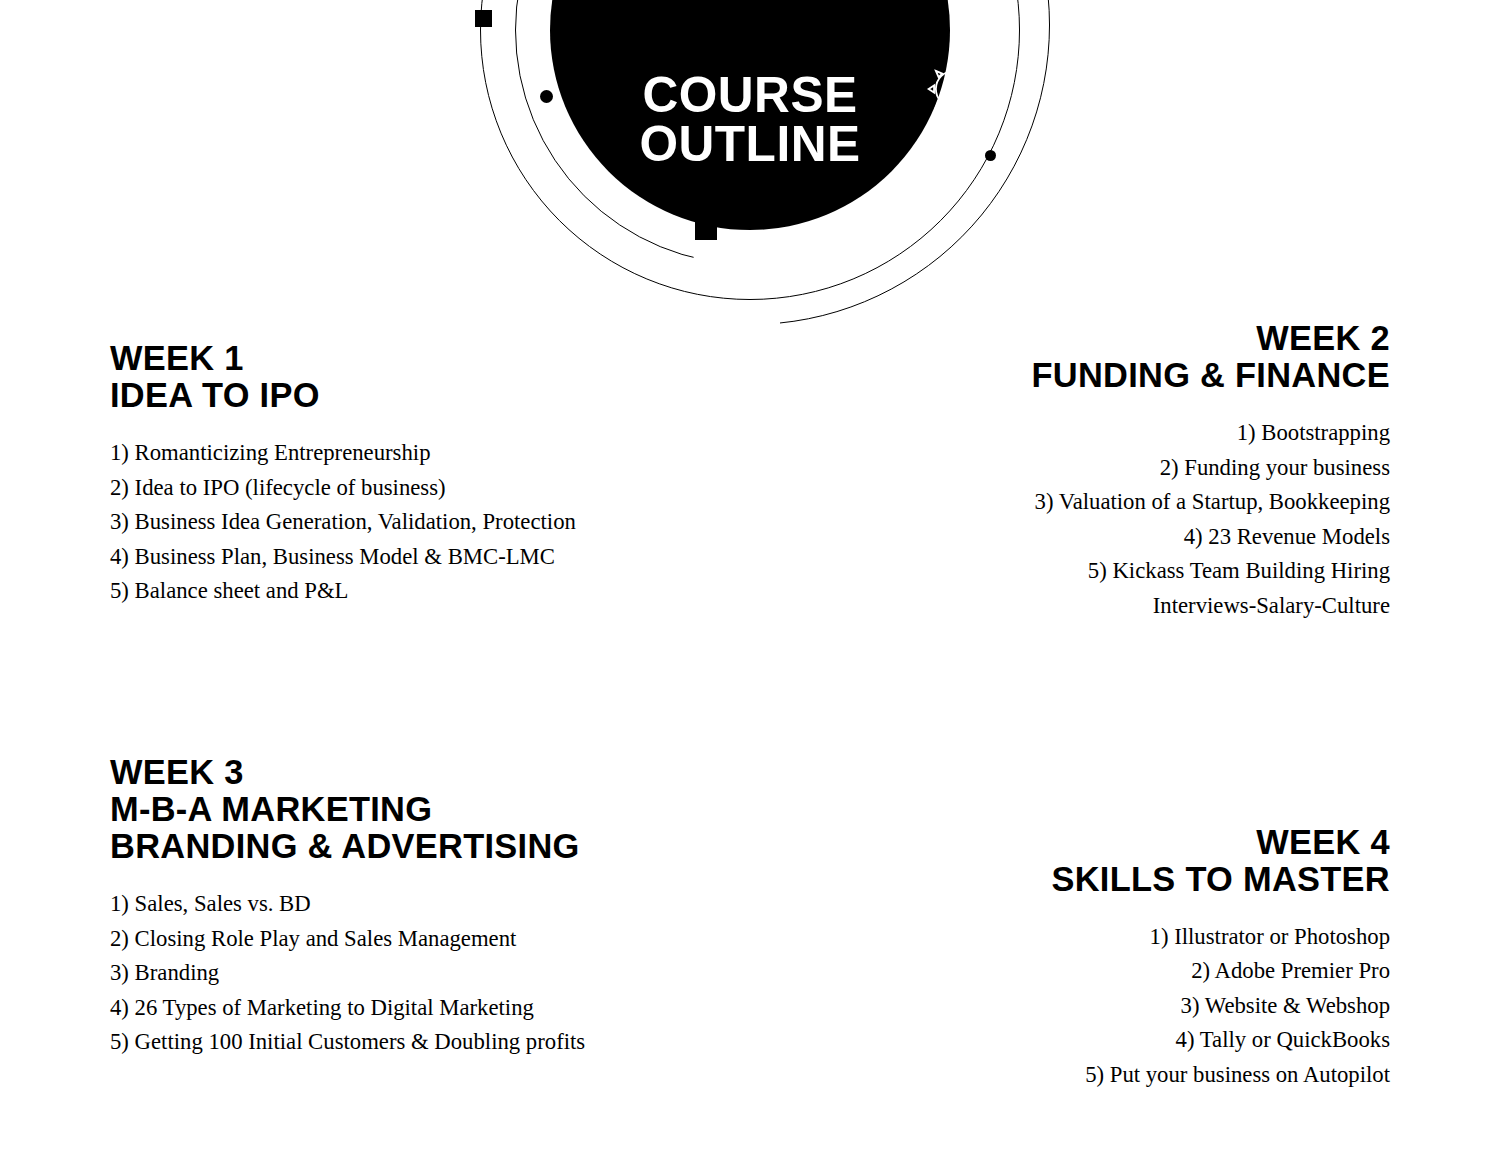Course
Outline
Week 1
Idea to IPO
1) Romanticizing Entrepreneurship
2) Idea to IPO (lifecycle of business)
3) Business Idea Generation, Validation, Protection
4) Business Plan, Business Model & BMC-LMC
5) Balance sheet and P&L
Week 2
Funding & Finance
1) Bootstrapping
2) Funding your business
3) Valuation of a Startup, Bookkeeping
4) 23 Revenue Models
5) Kickass Team Building Hiring
Interviews-Salary-Culture
Week 3
M-B-A Marketing
Branding & Advertising
1) Sales, Sales vs. BD
2) Closing Role Play and Sales Management
3) Branding
4) 26 Types of Marketing to Digital Marketing
5) Getting 100 Initial Customers & Doubling profits
Week 4
Skills to Master
1) Illustrator or Photoshop
2) Adobe Premier Pro
3) Website & Webshop
4) Tally or QuickBooks
5) Put your business on Autopilot